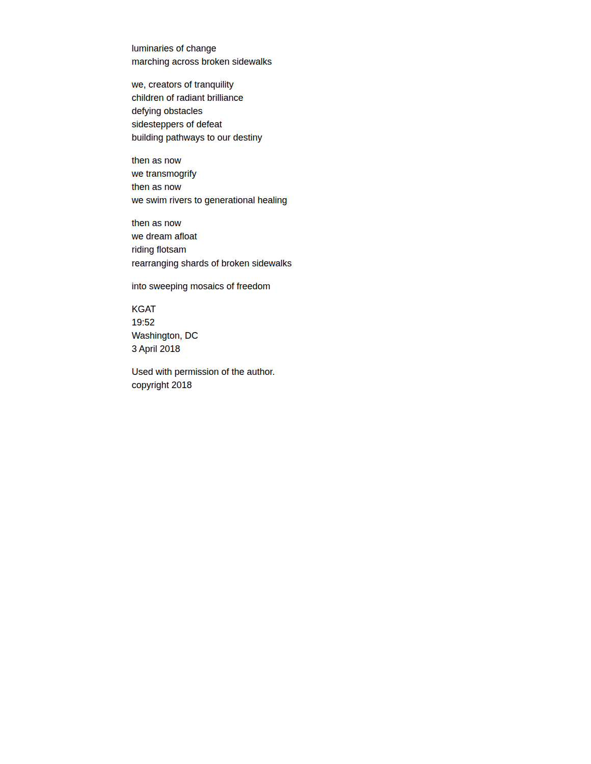luminaries of change
marching across broken sidewalks
we, creators of tranquility
children of radiant brilliance
defying obstacles
sidesteppers of defeat
building pathways to our destiny
then as now
we transmogrify
then as now
we swim rivers to generational healing
then as now
we dream afloat
riding flotsam
rearranging shards of broken sidewalks
into sweeping mosaics of freedom
KGAT
19:52
Washington, DC
3 April 2018
Used with permission of the author.
copyright 2018